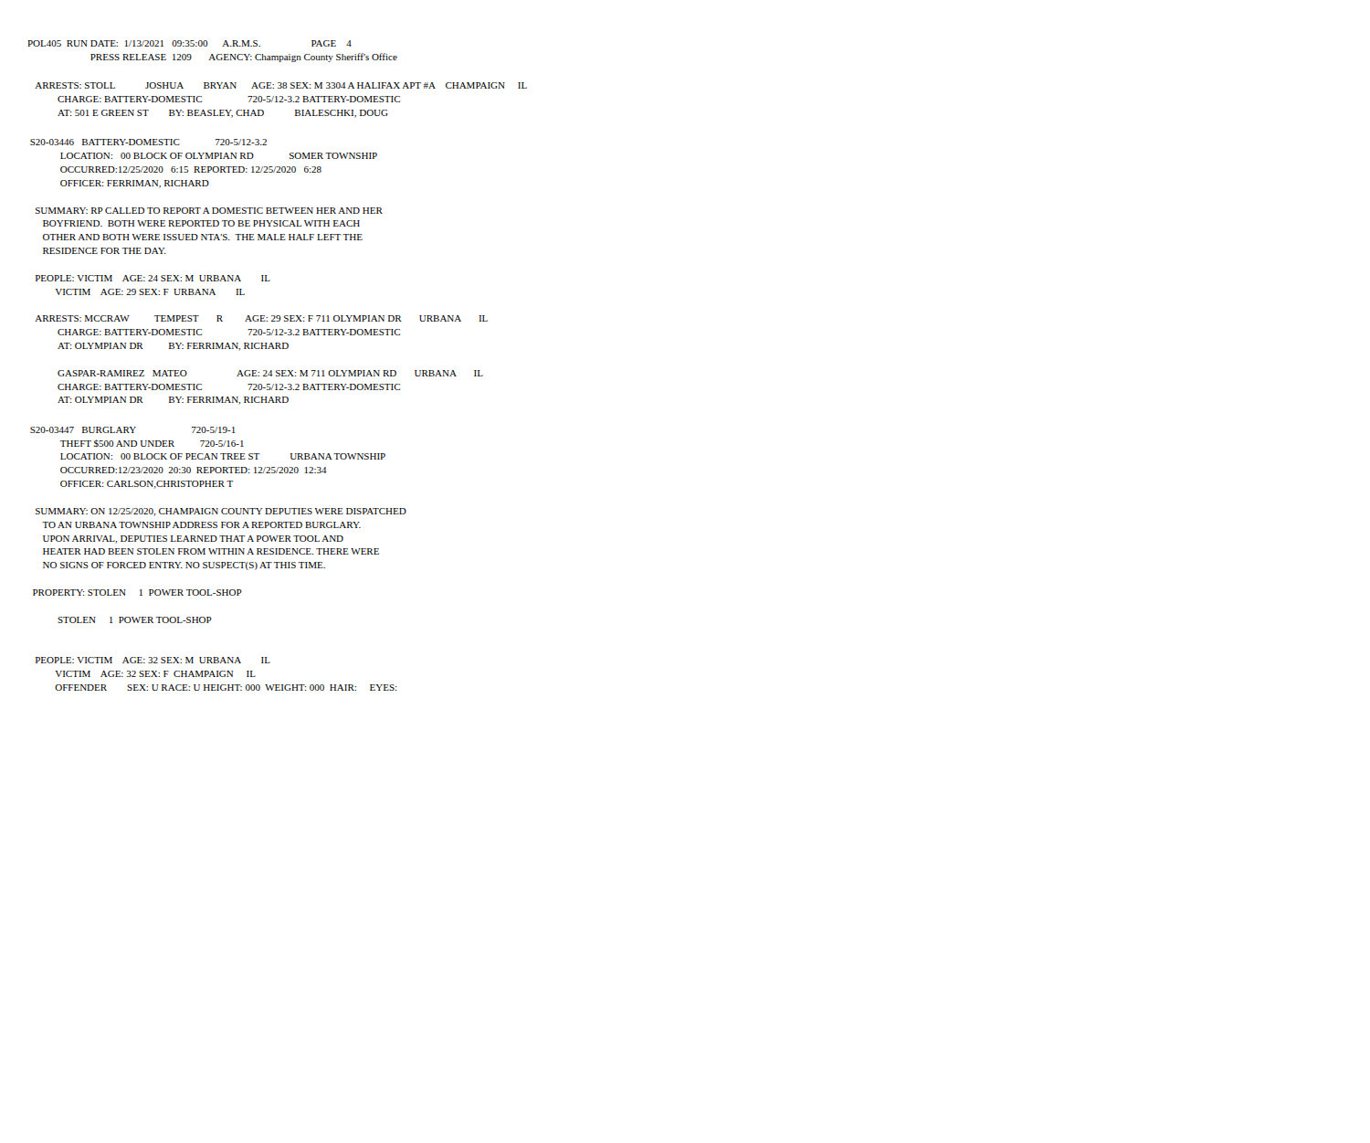POL405  RUN DATE:  1/13/2021   09:35:00      A.R.M.S.                    PAGE    4
                         PRESS RELEASE  1209       AGENCY: Champaign County Sheriff's Office
   ARRESTS: STOLL            JOSHUA        BRYAN      AGE: 38 SEX: M 3304 A HALIFAX APT #A    CHAMPAIGN     IL
            CHARGE: BATTERY-DOMESTIC                  720-5/12-3.2 BATTERY-DOMESTIC
            AT: 501 E GREEN ST        BY: BEASLEY, CHAD            BIALESCHKI, DOUG
 S20-03446   BATTERY-DOMESTIC              720-5/12-3.2
             LOCATION:   00 BLOCK OF OLYMPIAN RD              SOMER TOWNSHIP
             OCCURRED:12/25/2020   6:15  REPORTED: 12/25/2020   6:28
             OFFICER: FERRIMAN, RICHARD

   SUMMARY: RP CALLED TO REPORT A DOMESTIC BETWEEN HER AND HER
      BOYFRIEND.  BOTH WERE REPORTED TO BE PHYSICAL WITH EACH
      OTHER AND BOTH WERE ISSUED NTA'S.  THE MALE HALF LEFT THE
      RESIDENCE FOR THE DAY.

   PEOPLE: VICTIM    AGE: 24 SEX: M  URBANA        IL
           VICTIM    AGE: 29 SEX: F  URBANA        IL

   ARRESTS: MCCRAW          TEMPEST       R         AGE: 29 SEX: F 711 OLYMPIAN DR       URBANA       IL
            CHARGE: BATTERY-DOMESTIC                  720-5/12-3.2 BATTERY-DOMESTIC
            AT: OLYMPIAN DR          BY: FERRIMAN, RICHARD

            GASPAR-RAMIREZ   MATEO                    AGE: 24 SEX: M 711 OLYMPIAN RD       URBANA       IL
            CHARGE: BATTERY-DOMESTIC                  720-5/12-3.2 BATTERY-DOMESTIC
            AT: OLYMPIAN DR          BY: FERRIMAN, RICHARD
 S20-03447   BURGLARY                      720-5/19-1
             THEFT $500 AND UNDER          720-5/16-1
             LOCATION:   00 BLOCK OF PECAN TREE ST            URBANA TOWNSHIP
             OCCURRED:12/23/2020  20:30  REPORTED: 12/25/2020  12:34
             OFFICER: CARLSON,CHRISTOPHER T

   SUMMARY: ON 12/25/2020, CHAMPAIGN COUNTY DEPUTIES WERE DISPATCHED
      TO AN URBANA TOWNSHIP ADDRESS FOR A REPORTED BURGLARY.
      UPON ARRIVAL, DEPUTIES LEARNED THAT A POWER TOOL AND
      HEATER HAD BEEN STOLEN FROM WITHIN A RESIDENCE. THERE WERE
      NO SIGNS OF FORCED ENTRY. NO SUSPECT(S) AT THIS TIME.

  PROPERTY: STOLEN     1  POWER TOOL-SHOP

            STOLEN     1  POWER TOOL-SHOP


   PEOPLE: VICTIM    AGE: 32 SEX: M  URBANA        IL
           VICTIM    AGE: 32 SEX: F  CHAMPAIGN     IL
           OFFENDER        SEX: U RACE: U HEIGHT: 000  WEIGHT: 000  HAIR:     EYES: